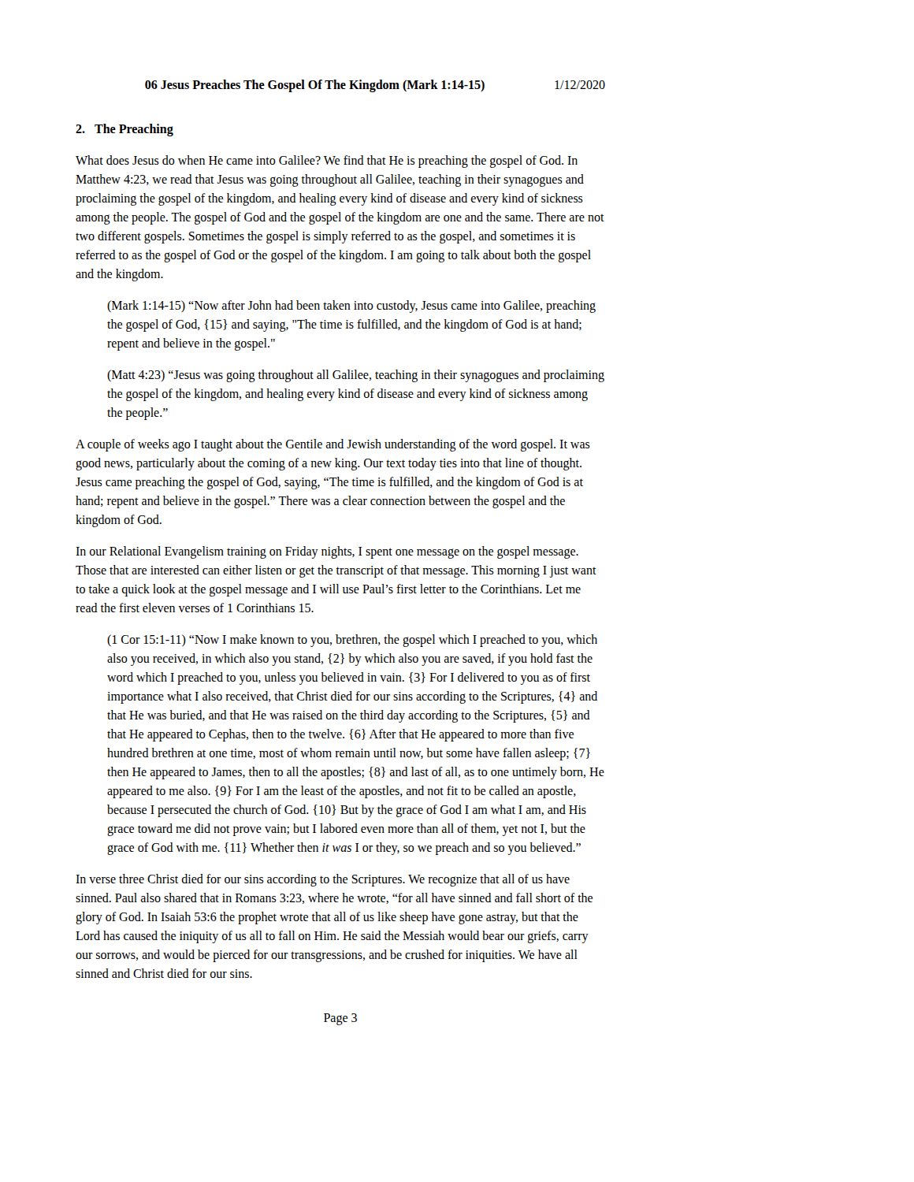1/12/2020 06 Jesus Preaches The Gospel Of The Kingdom (Mark 1:14-15)
2. The Preaching
What does Jesus do when He came into Galilee? We find that He is preaching the gospel of God. In Matthew 4:23, we read that Jesus was going throughout all Galilee, teaching in their synagogues and proclaiming the gospel of the kingdom, and healing every kind of disease and every kind of sickness among the people. The gospel of God and the gospel of the kingdom are one and the same. There are not two different gospels. Sometimes the gospel is simply referred to as the gospel, and sometimes it is referred to as the gospel of God or the gospel of the kingdom. I am going to talk about both the gospel and the kingdom.
(Mark 1:14-15) “Now after John had been taken into custody, Jesus came into Galilee, preaching the gospel of God, {15} and saying, "The time is fulfilled, and the kingdom of God is at hand; repent and believe in the gospel."
(Matt 4:23) “Jesus was going throughout all Galilee, teaching in their synagogues and proclaiming the gospel of the kingdom, and healing every kind of disease and every kind of sickness among the people.”
A couple of weeks ago I taught about the Gentile and Jewish understanding of the word gospel. It was good news, particularly about the coming of a new king. Our text today ties into that line of thought. Jesus came preaching the gospel of God, saying, “The time is fulfilled, and the kingdom of God is at hand; repent and believe in the gospel.” There was a clear connection between the gospel and the kingdom of God.
In our Relational Evangelism training on Friday nights, I spent one message on the gospel message. Those that are interested can either listen or get the transcript of that message. This morning I just want to take a quick look at the gospel message and I will use Paul’s first letter to the Corinthians. Let me read the first eleven verses of 1 Corinthians 15.
(1 Cor 15:1-11) “Now I make known to you, brethren, the gospel which I preached to you, which also you received, in which also you stand, {2} by which also you are saved, if you hold fast the word which I preached to you, unless you believed in vain. {3} For I delivered to you as of first importance what I also received, that Christ died for our sins according to the Scriptures, {4} and that He was buried, and that He was raised on the third day according to the Scriptures, {5} and that He appeared to Cephas, then to the twelve. {6} After that He appeared to more than five hundred brethren at one time, most of whom remain until now, but some have fallen asleep; {7} then He appeared to James, then to all the apostles; {8} and last of all, as to one untimely born, He appeared to me also. {9} For I am the least of the apostles, and not fit to be called an apostle, because I persecuted the church of God. {10} But by the grace of God I am what I am, and His grace toward me did not prove vain; but I labored even more than all of them, yet not I, but the grace of God with me. {11} Whether then it was I or they, so we preach and so you believed.”
In verse three Christ died for our sins according to the Scriptures. We recognize that all of us have sinned. Paul also shared that in Romans 3:23, where he wrote, “for all have sinned and fall short of the glory of God. In Isaiah 53:6 the prophet wrote that all of us like sheep have gone astray, but that the Lord has caused the iniquity of us all to fall on Him. He said the Messiah would bear our griefs, carry our sorrows, and would be pierced for our transgressions, and be crushed for iniquities. We have all sinned and Christ died for our sins.
Page 3